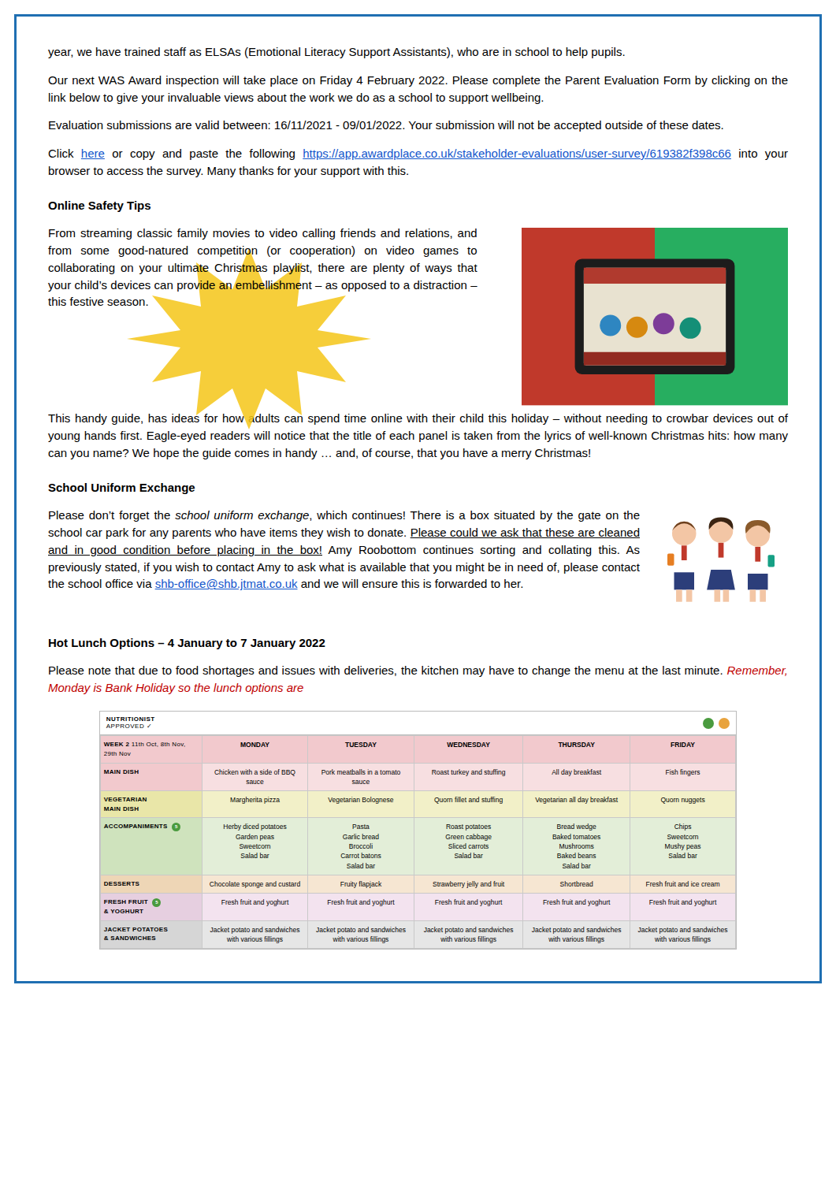year, we have trained staff as ELSAs (Emotional Literacy Support Assistants), who are in school to help pupils.
Our next WAS Award inspection will take place on Friday 4 February 2022. Please complete the Parent Evaluation Form by clicking on the link below to give your invaluable views about the work we do as a school to support wellbeing.
Evaluation submissions are valid between: 16/11/2021 - 09/01/2022. Your submission will not be accepted outside of these dates.
Click here or copy and paste the following https://app.awardplace.co.uk/stakeholder-evaluations/user-survey/619382f398c66 into your browser to access the survey. Many thanks for your support with this.
Online Safety Tips
From streaming classic family movies to video calling friends and relations, and from some good-natured competition (or cooperation) on video games to collaborating on your ultimate Christmas playlist, there are plenty of ways that your child’s devices can provide an embellishment – as opposed to a distraction – this festive season.
This handy guide, has ideas for how adults can spend time online with their child this holiday – without needing to crowbar devices out of young hands first. Eagle-eyed readers will notice that the title of each panel is taken from the lyrics of well-known Christmas hits: how many can you name? We hope the guide comes in handy … and, of course, that you have a merry Christmas!
School Uniform Exchange
Please don’t forget the school uniform exchange, which continues! There is a box situated by the gate on the school car park for any parents who have items they wish to donate. Please could we ask that these are cleaned and in good condition before placing in the box! Amy Roobottom continues sorting and collating this. As previously stated, if you wish to contact Amy to ask what is available that you might be in need of, please contact the school office via shb-office@shb.jtmat.co.uk and we will ensure this is forwarded to her.
Hot Lunch Options – 4 January to 7 January 2022
Please note that due to food shortages and issues with deliveries, the kitchen may have to change the menu at the last minute. Remember, Monday is Bank Holiday so the lunch options are
NUTRITIONIST APPROVED ✓
| WEEK 2 11th Oct, 8th Nov, 29th Nov | MONDAY | TUESDAY | WEDNESDAY | THURSDAY | FRIDAY |
| --- | --- | --- | --- | --- | --- |
| MAIN DISH | Chicken with a side of BBQ sauce | Pork meatballs in a tomato sauce | Roast turkey and stuffing | All day breakfast | Fish fingers |
| VEGETARIAN MAIN DISH | Margherita pizza | Vegetarian Bolognese | Quorn fillet and stuffing | Vegetarian all day breakfast | Quorn nuggets |
| ACCOMPANIMENTS 5 | Herby diced potatoes Garden peas Sweetcorn Salad bar | Pasta Garlic bread Broccoli Carrot batons Salad bar | Roast potatoes Green cabbage Sliced carrots Salad bar | Bread wedge Baked tomatoes Mushrooms Baked beans Salad bar | Chips Sweetcorn Mushy peas Salad bar |
| DESSERTS | Chocolate sponge and custard | Fruity flapjack | Strawberry jelly and fruit | Shortbread | Fresh fruit and ice cream |
| FRESH FRUIT 5 & YOGHURT | Fresh fruit and yoghurt | Fresh fruit and yoghurt | Fresh fruit and yoghurt | Fresh fruit and yoghurt | Fresh fruit and yoghurt |
| JACKET POTATOES & SANDWICHES | Jacket potato and sandwiches with various fillings | Jacket potato and sandwiches with various fillings | Jacket potato and sandwiches with various fillings | Jacket potato and sandwiches with various fillings | Jacket potato and sandwiches with various fillings |